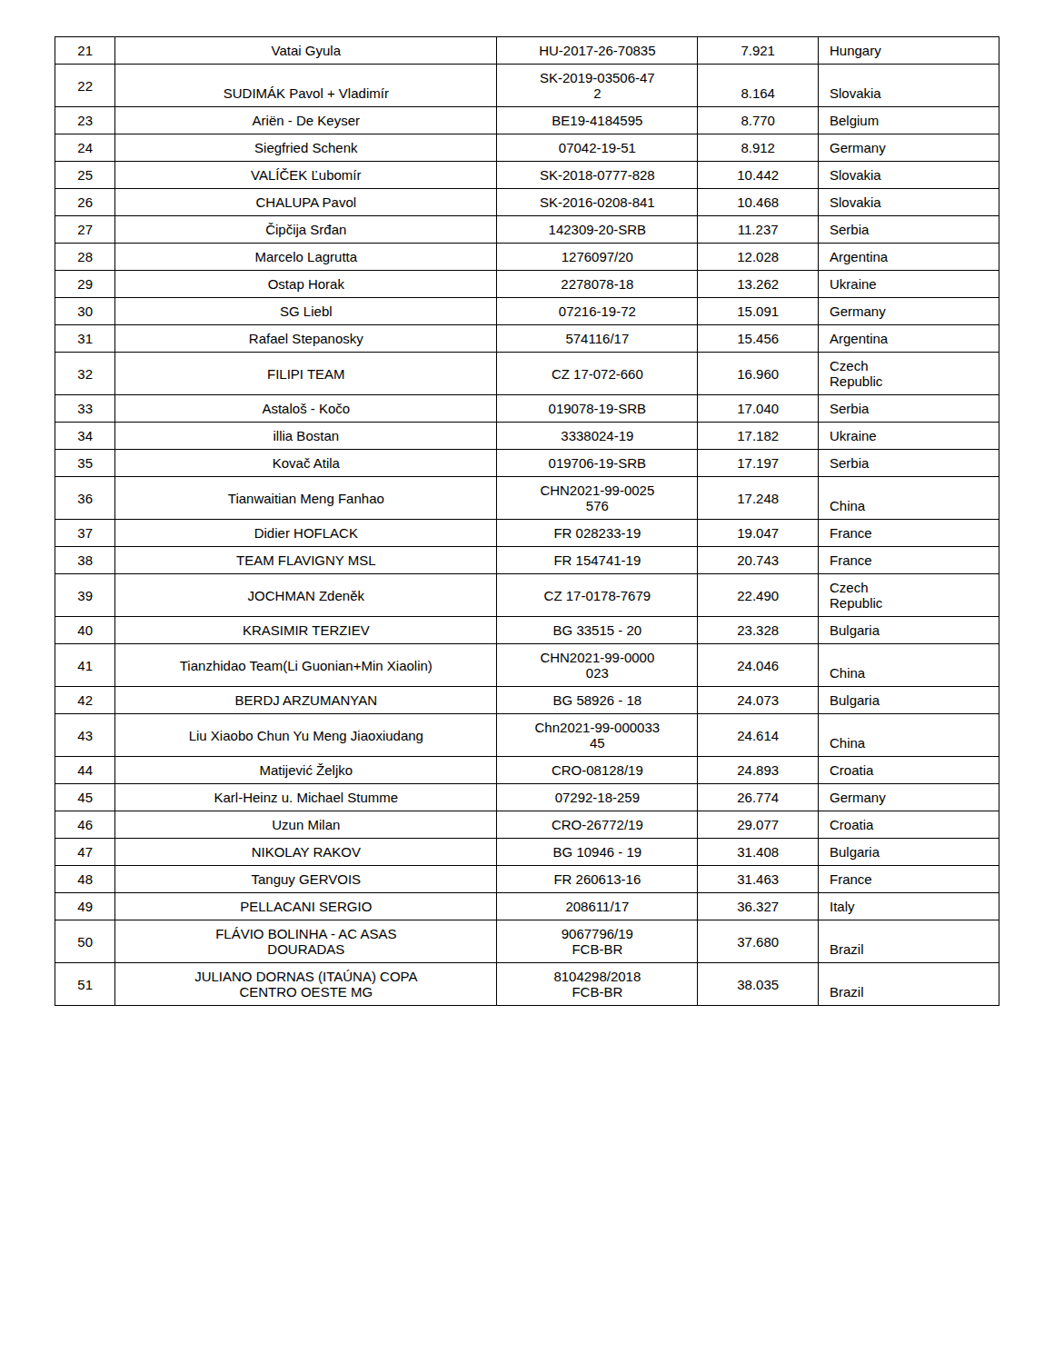| 21 | Vatai Gyula | HU-2017-26-70835 | 7.921 | Hungary |
| 22 | SUDIMÁK Pavol + Vladimír | SK-2019-03506-47 2 | 8.164 | Slovakia |
| 23 | Ariën - De Keyser | BE19-4184595 | 8.770 | Belgium |
| 24 | Siegfried Schenk | 07042-19-51 | 8.912 | Germany |
| 25 | VALÍČEK Ľubomír | SK-2018-0777-828 | 10.442 | Slovakia |
| 26 | CHALUPA Pavol | SK-2016-0208-841 | 10.468 | Slovakia |
| 27 | Čipčija Srđan | 142309-20-SRB | 11.237 | Serbia |
| 28 | Marcelo Lagrutta | 1276097/20 | 12.028 | Argentina |
| 29 | Ostap Horak | 2278078-18 | 13.262 | Ukraine |
| 30 | SG Liebl | 07216-19-72 | 15.091 | Germany |
| 31 | Rafael Stepanosky | 574116/17 | 15.456 | Argentina |
| 32 | FILIPI TEAM | CZ 17-072-660 | 16.960 | Czech Republic |
| 33 | Astaloš - Kočo | 019078-19-SRB | 17.040 | Serbia |
| 34 | illia Bostan | 3338024-19 | 17.182 | Ukraine |
| 35 | Kovač Atila | 019706-19-SRB | 17.197 | Serbia |
| 36 | Tianwaitian Meng Fanhao | CHN2021-99-0025 576 | 17.248 | China |
| 37 | Didier HOFLACK | FR 028233-19 | 19.047 | France |
| 38 | TEAM FLAVIGNY MSL | FR 154741-19 | 20.743 | France |
| 39 | JOCHMAN Zdeněk | CZ 17-0178-7679 | 22.490 | Czech Republic |
| 40 | KRASIMIR TERZIEV | BG 33515 - 20 | 23.328 | Bulgaria |
| 41 | Tianzhidao Team(Li Guonian+Min Xiaolin) | CHN2021-99-0000 023 | 24.046 | China |
| 42 | BERDJ ARZUMANYAN | BG 58926 - 18 | 24.073 | Bulgaria |
| 43 | Liu Xiaobo Chun Yu Meng Jiaoxiudang | Chn2021-99-000033 45 | 24.614 | China |
| 44 | Matijević Željko | CRO-08128/19 | 24.893 | Croatia |
| 45 | Karl-Heinz u. Michael Stumme | 07292-18-259 | 26.774 | Germany |
| 46 | Uzun Milan | CRO-26772/19 | 29.077 | Croatia |
| 47 | NIKOLAY RAKOV | BG 10946 - 19 | 31.408 | Bulgaria |
| 48 | Tanguy GERVOIS | FR 260613-16 | 31.463 | France |
| 49 | PELLACANI SERGIO | 208611/17 | 36.327 | Italy |
| 50 | FLÁVIO BOLINHA - AC ASAS DOURADAS | 9067796/19 FCB-BR | 37.680 | Brazil |
| 51 | JULIANO DORNAS (ITAÚNA) COPA CENTRO OESTE MG | 8104298/2018 FCB-BR | 38.035 | Brazil |